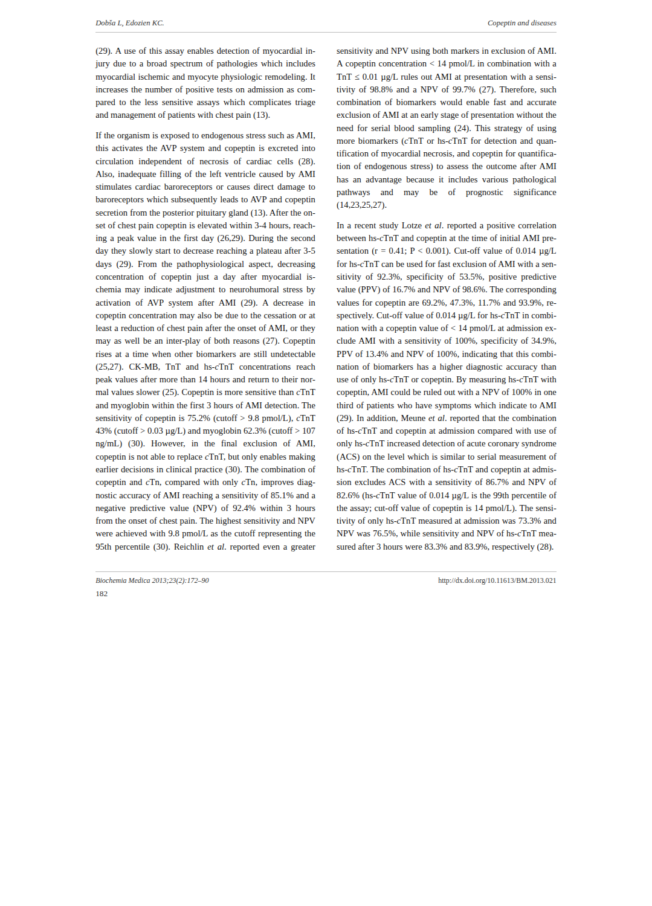Dobša L, Edozien KC.
Copeptin and diseases
(29). A use of this assay enables detection of myocardial injury due to a broad spectrum of pathologies which includes myocardial ischemic and myocyte physiologic remodeling. It increases the number of positive tests on admission as compared to the less sensitive assays which complicates triage and management of patients with chest pain (13).
If the organism is exposed to endogenous stress such as AMI, this activates the AVP system and copeptin is excreted into circulation independent of necrosis of cardiac cells (28). Also, inadequate filling of the left ventricle caused by AMI stimulates cardiac baroreceptors or causes direct damage to baroreceptors which subsequently leads to AVP and copeptin secretion from the posterior pituitary gland (13). After the onset of chest pain copeptin is elevated within 3-4 hours, reaching a peak value in the first day (26,29). During the second day they slowly start to decrease reaching a plateau after 3-5 days (29). From the pathophysiological aspect, decreasing concentration of copeptin just a day after myocardial ischemia may indicate adjustment to neurohumoral stress by activation of AVP system after AMI (29). A decrease in copeptin concentration may also be due to the cessation or at least a reduction of chest pain after the onset of AMI, or they may as well be an inter-play of both reasons (27). Copeptin rises at a time when other biomarkers are still undetectable (25,27). CK-MB, TnT and hs-c TnT concentrations reach peak values after more than 14 hours and return to their normal values slower (25). Copeptin is more sensitive than c TnT and myoglobin within the first 3 hours of AMI detection. The sensitivity of copeptin is 75.2% (cutoff > 9.8 pmol/L), c TnT 43% (cutoff > 0.03 µg/L) and myoglobin 62.3% (cutoff > 107 ng/mL) (30). However, in the final exclusion of AMI, copeptin is not able to replace c TnT, but only enables making earlier decisions in clinical practice (30). The combination of copeptin and c Tn, compared with only c Tn, improves diagnostic accuracy of AMI reaching a sensitivity of 85.1% and a negative predictive value (NPV) of 92.4% within 3 hours from the onset of chest pain. The highest sensitivity and NPV were achieved with 9.8 pmol/L as the cutoff representing the 95th percentile (30). Reichlin et al. reported even a greater sensitivity and NPV using both markers in exclusion of AMI. A copeptin concentration < 14 pmol/L in combination with a TnT ≤ 0.01 µg/L rules out AMI at presentation with a sensitivity of 98.8% and a NPV of 99.7% (27). Therefore, such combination of biomarkers would enable fast and accurate exclusion of AMI at an early stage of presentation without the need for serial blood sampling (24). This strategy of using more biomarkers (c TnT or hs-c TnT for detection and quantification of myocardial necrosis, and copeptin for quantification of endogenous stress) to assess the outcome after AMI has an advantage because it includes various pathological pathways and may be of prognostic significance (14,23,25,27).
In a recent study Lotze et al. reported a positive correlation between hs-c TnT and copeptin at the time of initial AMI presentation (r = 0.41; P < 0.001). Cut-off value of 0.014 µg/L for hs-c TnT can be used for fast exclusion of AMI with a sensitivity of 92.3%, specificity of 53.5%, positive predictive value (PPV) of 16.7% and NPV of 98.6%. The corresponding values for copeptin are 69.2%, 47.3%, 11.7% and 93.9%, respectively. Cut-off value of 0.014 µg/L for hs-c TnT in combination with a copeptin value of < 14 pmol/L at admission exclude AMI with a sensitivity of 100%, specificity of 34.9%, PPV of 13.4% and NPV of 100%, indicating that this combination of biomarkers has a higher diagnostic accuracy than use of only hs-c TnT or copeptin. By measuring hs-c TnT with copeptin, AMI could be ruled out with a NPV of 100% in one third of patients who have symptoms which indicate to AMI (29). In addition, Meune et al. reported that the combination of hs-c TnT and copeptin at admission compared with use of only hs-c TnT increased detection of acute coronary syndrome (ACS) on the level which is similar to serial measurement of hs-c TnT. The combination of hs-c TnT and copeptin at admission excludes ACS with a sensitivity of 86.7% and NPV of 82.6% (hs-c TnT value of 0.014 µg/L is the 99th percentile of the assay; cut-off value of copeptin is 14 pmol/L). The sensitivity of only hs-c TnT measured at admission was 73.3% and NPV was 76.5%, while sensitivity and NPV of hs-c TnT measured after 3 hours were 83.3% and 83.9%, respectively (28).
Biochemia Medica 2013;23(2):172–90
http://dx.doi.org/10.11613/BM.2013.021
182